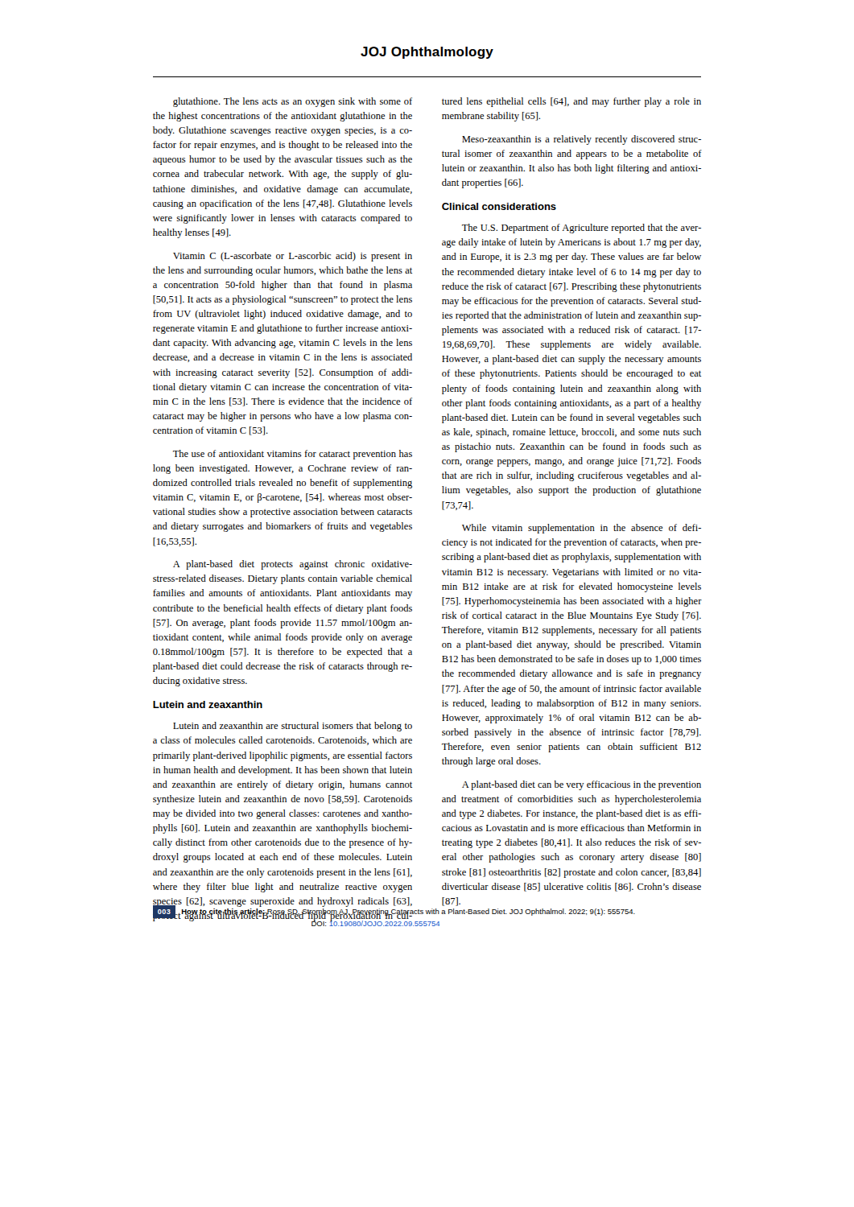JOJ Ophthalmology
glutathione. The lens acts as an oxygen sink with some of the highest concentrations of the antioxidant glutathione in the body. Glutathione scavenges reactive oxygen species, is a cofactor for repair enzymes, and is thought to be released into the aqueous humor to be used by the avascular tissues such as the cornea and trabecular network. With age, the supply of glutathione diminishes, and oxidative damage can accumulate, causing an opacification of the lens [47,48]. Glutathione levels were significantly lower in lenses with cataracts compared to healthy lenses [49].
Vitamin C (L-ascorbate or L-ascorbic acid) is present in the lens and surrounding ocular humors, which bathe the lens at a concentration 50-fold higher than that found in plasma [50,51]. It acts as a physiological “sunscreen” to protect the lens from UV (ultraviolet light) induced oxidative damage, and to regenerate vitamin E and glutathione to further increase antioxidant capacity. With advancing age, vitamin C levels in the lens decrease, and a decrease in vitamin C in the lens is associated with increasing cataract severity [52]. Consumption of additional dietary vitamin C can increase the concentration of vitamin C in the lens [53]. There is evidence that the incidence of cataract may be higher in persons who have a low plasma concentration of vitamin C [53].
The use of antioxidant vitamins for cataract prevention has long been investigated. However, a Cochrane review of randomized controlled trials revealed no benefit of supplementing vitamin C, vitamin E, or β-carotene, [54]. whereas most observational studies show a protective association between cataracts and dietary surrogates and biomarkers of fruits and vegetables [16,53,55].
A plant-based diet protects against chronic oxidative-stress-related diseases. Dietary plants contain variable chemical families and amounts of antioxidants. Plant antioxidants may contribute to the beneficial health effects of dietary plant foods [57]. On average, plant foods provide 11.57 mmol/100gm antioxidant content, while animal foods provide only on average 0.18mmol/100gm [57]. It is therefore to be expected that a plant-based diet could decrease the risk of cataracts through reducing oxidative stress.
Lutein and zeaxanthin
Lutein and zeaxanthin are structural isomers that belong to a class of molecules called carotenoids. Carotenoids, which are primarily plant-derived lipophilic pigments, are essential factors in human health and development. It has been shown that lutein and zeaxanthin are entirely of dietary origin, humans cannot synthesize lutein and zeaxanthin de novo [58,59]. Carotenoids may be divided into two general classes: carotenes and xanthophylls [60]. Lutein and zeaxanthin are xanthophylls biochemically distinct from other carotenoids due to the presence of hydroxyl groups located at each end of these molecules. Lutein and zeaxanthin are the only carotenoids present in the lens [61], where they filter blue light and neutralize reactive oxygen species [62], scavenge superoxide and hydroxyl radicals [63], protect against ultraviolet-B-induced lipid peroxidation in cultured lens epithelial cells [64], and may further play a role in membrane stability [65].
Meso-zeaxanthin is a relatively recently discovered structural isomer of zeaxanthin and appears to be a metabolite of lutein or zeaxanthin. It also has both light filtering and antioxidant properties [66].
Clinical considerations
The U.S. Department of Agriculture reported that the average daily intake of lutein by Americans is about 1.7 mg per day, and in Europe, it is 2.3 mg per day. These values are far below the recommended dietary intake level of 6 to 14 mg per day to reduce the risk of cataract [67]. Prescribing these phytonutrients may be efficacious for the prevention of cataracts. Several studies reported that the administration of lutein and zeaxanthin supplements was associated with a reduced risk of cataract. [17-19,68,69,70]. These supplements are widely available. However, a plant-based diet can supply the necessary amounts of these phytonutrients. Patients should be encouraged to eat plenty of foods containing lutein and zeaxanthin along with other plant foods containing antioxidants, as a part of a healthy plant-based diet. Lutein can be found in several vegetables such as kale, spinach, romaine lettuce, broccoli, and some nuts such as pistachio nuts. Zeaxanthin can be found in foods such as corn, orange peppers, mango, and orange juice [71,72]. Foods that are rich in sulfur, including cruciferous vegetables and allium vegetables, also support the production of glutathione [73,74].
While vitamin supplementation in the absence of deficiency is not indicated for the prevention of cataracts, when prescribing a plant-based diet as prophylaxis, supplementation with vitamin B12 is necessary. Vegetarians with limited or no vitamin B12 intake are at risk for elevated homocysteine levels [75]. Hyperhomocysteinemia has been associated with a higher risk of cortical cataract in the Blue Mountains Eye Study [76]. Therefore, vitamin B12 supplements, necessary for all patients on a plant-based diet anyway, should be prescribed. Vitamin B12 has been demonstrated to be safe in doses up to 1,000 times the recommended dietary allowance and is safe in pregnancy [77]. After the age of 50, the amount of intrinsic factor available is reduced, leading to malabsorption of B12 in many seniors. However, approximately 1% of oral vitamin B12 can be absorbed passively in the absence of intrinsic factor [78,79]. Therefore, even senior patients can obtain sufficient B12 through large oral doses.
A plant-based diet can be very efficacious in the prevention and treatment of comorbidities such as hypercholesterolemia and type 2 diabetes. For instance, the plant-based diet is as efficacious as Lovastatin and is more efficacious than Metformin in treating type 2 diabetes [80,41]. It also reduces the risk of several other pathologies such as coronary artery disease [80] stroke [81] osteoarthritis [82] prostate and colon cancer, [83,84] diverticular disease [85] ulcerative colitis [86]. Crohn’s disease [87].
003 How to cite this article: Rose SD, Strombom AJ. Preventing Cataracts with a Plant-Based Diet. JOJ Ophthalmol. 2022; 9(1): 555754. DOI: 10.19080/JOJO.2022.09.555754